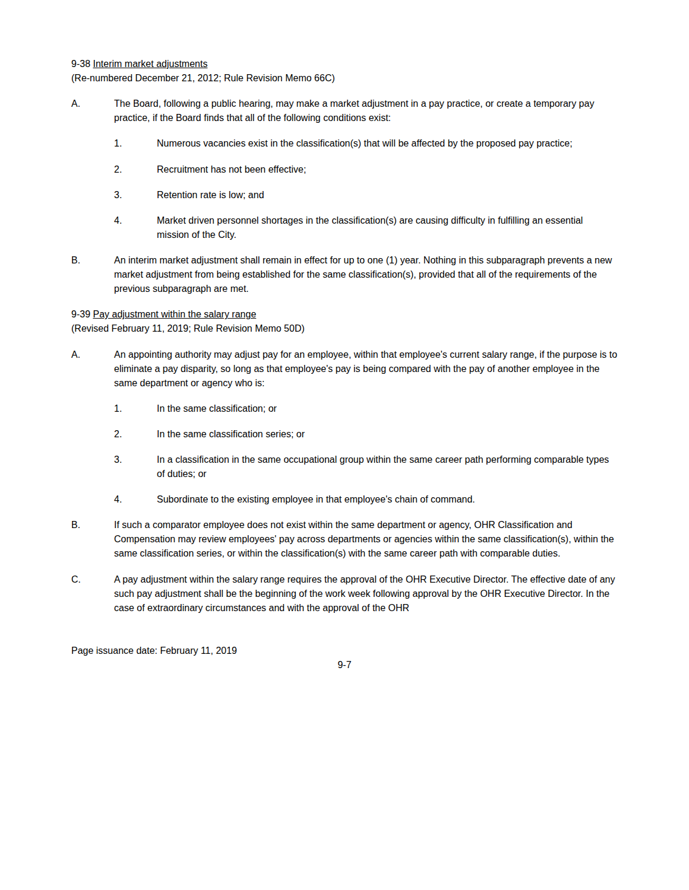9-38 Interim market adjustments
(Re-numbered December 21, 2012; Rule Revision Memo 66C)
A.
The Board, following a public hearing, may make a market adjustment in a pay practice, or create a temporary pay practice, if the Board finds that all of the following conditions exist:
1.
Numerous vacancies exist in the classification(s) that will be affected by the proposed pay practice;
2.
Recruitment has not been effective;
3.
Retention rate is low; and
4.
Market driven personnel shortages in the classification(s) are causing difficulty in fulfilling an essential mission of the City.
B.
An interim market adjustment shall remain in effect for up to one (1) year. Nothing in this subparagraph prevents a new market adjustment from being established for the same classification(s), provided that all of the requirements of the previous subparagraph are met.
9-39 Pay adjustment within the salary range
(Revised February 11, 2019; Rule Revision Memo 50D)
A.
An appointing authority may adjust pay for an employee, within that employee's current salary range, if the purpose is to eliminate a pay disparity, so long as that employee's pay is being compared with the pay of another employee in the same department or agency who is:
1.
In the same classification; or
2.
In the same classification series; or
3.
In a classification in the same occupational group within the same career path performing comparable types of duties; or
4.
Subordinate to the existing employee in that employee's chain of command.
B.
If such a comparator employee does not exist within the same department or agency, OHR Classification and Compensation may review employees' pay across departments or agencies within the same classification(s), within the same classification series, or within the classification(s) with the same career path with comparable duties.
C.
A pay adjustment within the salary range requires the approval of the OHR Executive Director. The effective date of any such pay adjustment shall be the beginning of the work week following approval by the OHR Executive Director. In the case of extraordinary circumstances and with the approval of the OHR
Page issuance date: February 11, 2019
9-7